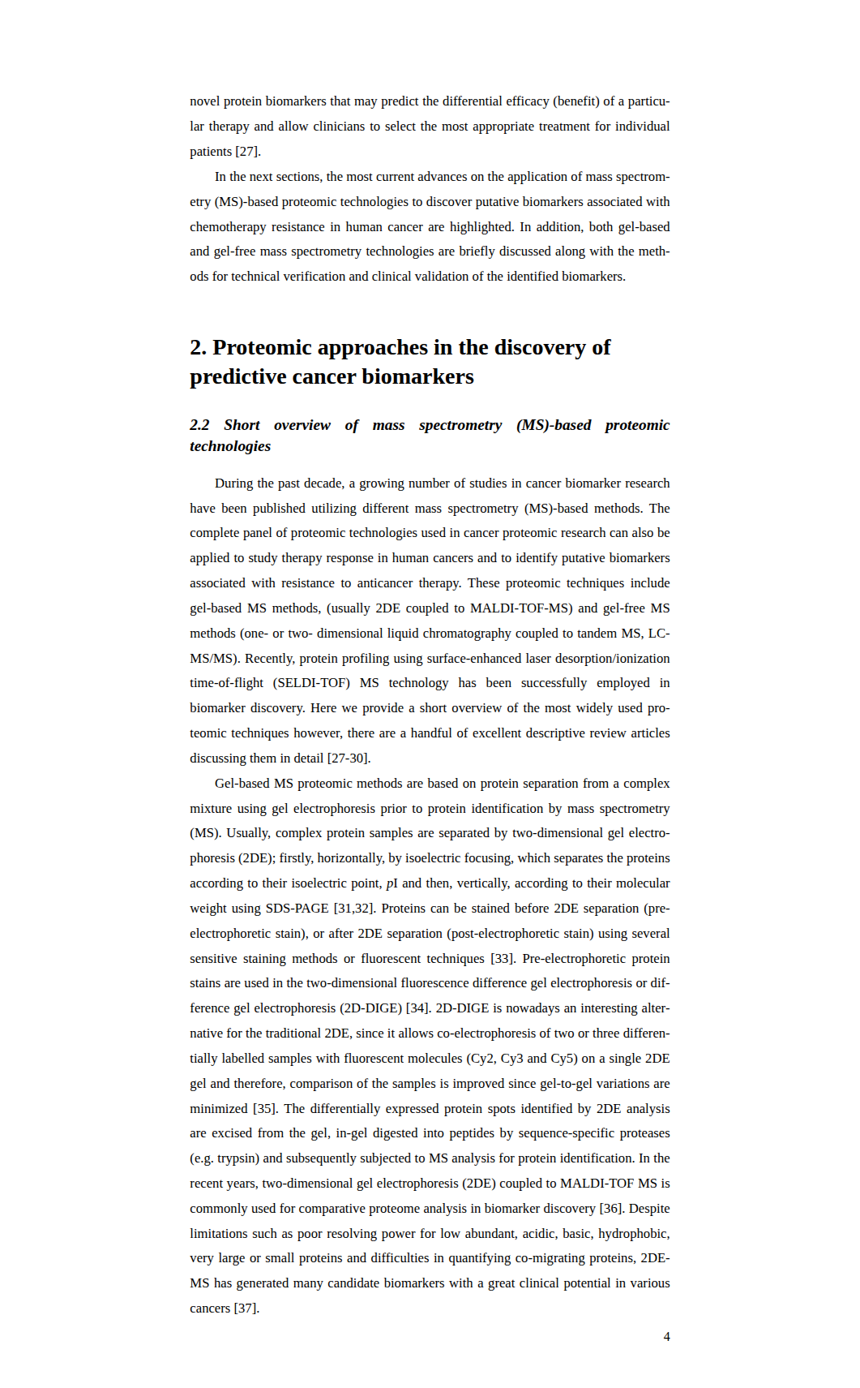novel protein biomarkers that may predict the differential efficacy (benefit) of a particular therapy and allow clinicians to select the most appropriate treatment for individual patients [27].
In the next sections, the most current advances on the application of mass spectrometry (MS)-based proteomic technologies to discover putative biomarkers associated with chemotherapy resistance in human cancer are highlighted. In addition, both gel-based and gel-free mass spectrometry technologies are briefly discussed along with the methods for technical verification and clinical validation of the identified biomarkers.
2. Proteomic approaches in the discovery of predictive cancer biomarkers
2.2 Short overview of mass spectrometry (MS)-based proteomic technologies
During the past decade, a growing number of studies in cancer biomarker research have been published utilizing different mass spectrometry (MS)-based methods. The complete panel of proteomic technologies used in cancer proteomic research can also be applied to study therapy response in human cancers and to identify putative biomarkers associated with resistance to anticancer therapy. These proteomic techniques include gel-based MS methods, (usually 2DE coupled to MALDI-TOF-MS) and gel-free MS methods (one- or two- dimensional liquid chromatography coupled to tandem MS, LC-MS/MS). Recently, protein profiling using surface-enhanced laser desorption/ionization time-of-flight (SELDI-TOF) MS technology has been successfully employed in biomarker discovery. Here we provide a short overview of the most widely used proteomic techniques however, there are a handful of excellent descriptive review articles discussing them in detail [27-30].
Gel-based MS proteomic methods are based on protein separation from a complex mixture using gel electrophoresis prior to protein identification by mass spectrometry (MS). Usually, complex protein samples are separated by two-dimensional gel electrophoresis (2DE); firstly, horizontally, by isoelectric focusing, which separates the proteins according to their isoelectric point, p I and then, vertically, according to their molecular weight using SDS-PAGE [31,32]. Proteins can be stained before 2DE separation (pre-electrophoretic stain), or after 2DE separation (post-electrophoretic stain) using several sensitive staining methods or fluorescent techniques [33]. Pre-electrophoretic protein stains are used in the two-dimensional fluorescence difference gel electrophoresis or difference gel electrophoresis (2D-DIGE) [34]. 2D-DIGE is nowadays an interesting alternative for the traditional 2DE, since it allows co-electrophoresis of two or three differentially labelled samples with fluorescent molecules (Cy2, Cy3 and Cy5) on a single 2DE gel and therefore, comparison of the samples is improved since gel-to-gel variations are minimized [35]. The differentially expressed protein spots identified by 2DE analysis are excised from the gel, in-gel digested into peptides by sequence-specific proteases (e.g. trypsin) and subsequently subjected to MS analysis for protein identification. In the recent years, two-dimensional gel electrophoresis (2DE) coupled to MALDI-TOF MS is commonly used for comparative proteome analysis in biomarker discovery [36]. Despite limitations such as poor resolving power for low abundant, acidic, basic, hydrophobic, very large or small proteins and difficulties in quantifying co-migrating proteins, 2DE-MS has generated many candidate biomarkers with a great clinical potential in various cancers [37].
4